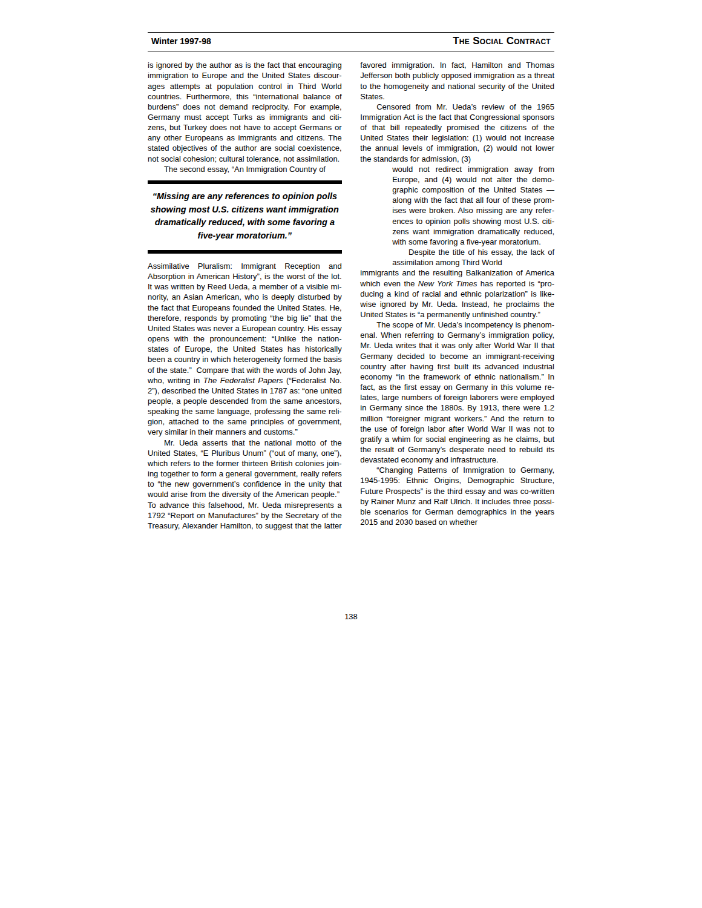Winter 1997-98 The Social Contract
is ignored by the author as is the fact that encouraging immigration to Europe and the United States discourages attempts at population control in Third World countries. Furthermore, this “international balance of burdens” does not demand reciprocity. For example, Germany must accept Turks as immigrants and citizens, but Turkey does not have to accept Germans or any other Europeans as immigrants and citizens. The stated objectives of the author are social coexistence, not social cohesion; cultural tolerance, not assimilation.
The second essay, “An Immigration Country of
“Missing are any references to opinion polls showing most U.S. citizens want immigration dramatically reduced, with some favoring a five-year moratorium.”
Assimilative Pluralism: Immigrant Reception and Absorption in American History”, is the worst of the lot. It was written by Reed Ueda, a member of a visible minority, an Asian American, who is deeply disturbed by the fact that Europeans founded the United States. He, therefore, responds by promoting “the big lie” that the United States was never a European country. His essay opens with the pronouncement: “Unlike the nation-states of Europe, the United States has historically been a country in which heterogeneity formed the basis of the state.” Compare that with the words of John Jay, who, writing in The Federalist Papers (“Federalist No. 2”), described the United States in 1787 as: “one united people, a people descended from the same ancestors, speaking the same language, professing the same religion, attached to the same principles of government, very similar in their manners and customs.”
Mr. Ueda asserts that the national motto of the United States, “E Pluribus Unum” (“out of many, one”), which refers to the former thirteen British colonies joining together to form a general government, really refers to “the new government’s confidence in the unity that would arise from the diversity of the American people.” To advance this falsehood, Mr. Ueda misrepresents a 1792 “Report on Manufactures” by the Secretary of the Treasury, Alexander Hamilton, to suggest that the latter favored immigration. In fact, Hamilton and Thomas Jefferson both publicly opposed immigration as a threat to the homogeneity and national security of the United States.
Censored from Mr. Ueda’s review of the 1965 Immigration Act is the fact that Congressional sponsors of that bill repeatedly promised the citizens of the United States their legislation: (1) would not increase the annual levels of immigration, (2) would not lower the standards for admission, (3)
would not redirect immigration away from Europe, and (4) would not alter the demographic composition of the United States — along with the fact that all four of these promises were broken. Also missing are any references to opinion polls showing most U.S. citizens want immigration dramatically reduced, with some favoring a five-year moratorium.
Despite the title of his essay, the lack of assimilation among Third World
immigrants and the resulting Balkanization of America which even the New York Times has reported is “producing a kind of racial and ethnic polarization” is likewise ignored by Mr. Ueda. Instead, he proclaims the United States is “a permanently unfinished country.”
The scope of Mr. Ueda’s incompetency is phenomenal. When referring to Germany’s immigration policy, Mr. Ueda writes that it was only after World War II that Germany decided to become an immigrant-receiving country after having first built its advanced industrial economy “in the framework of ethnic nationalism.” In fact, as the first essay on Germany in this volume relates, large numbers of foreign laborers were employed in Germany since the 1880s. By 1913, there were 1.2 million “foreigner migrant workers.” And the return to the use of foreign labor after World War II was not to gratify a whim for social engineering as he claims, but the result of Germany’s desperate need to rebuild its devastated economy and infrastructure.
“Changing Patterns of Immigration to Germany, 1945-1995: Ethnic Origins, Demographic Structure, Future Prospects” is the third essay and was co-written by Rainer Munz and Ralf Ulrich. It includes three possible scenarios for German demographics in the years 2015 and 2030 based on whether
138